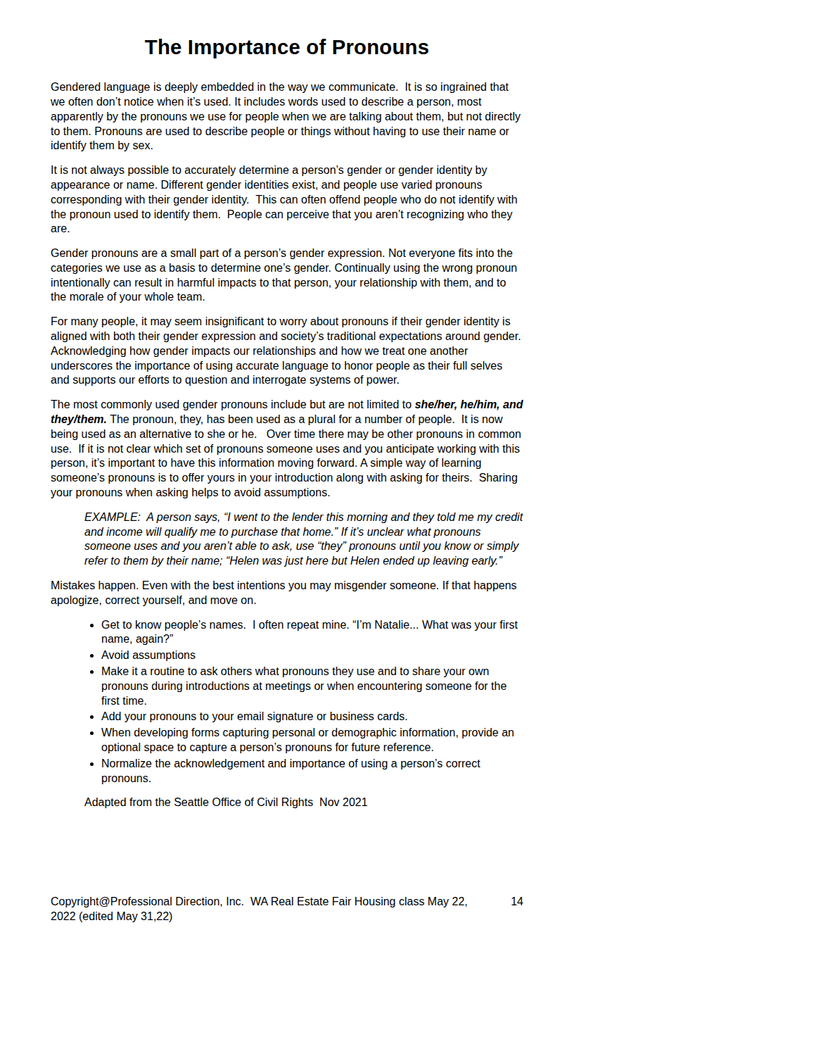The Importance of Pronouns
Gendered language is deeply embedded in the way we communicate. It is so ingrained that we often don’t notice when it’s used. It includes words used to describe a person, most apparently by the pronouns we use for people when we are talking about them, but not directly to them. Pronouns are used to describe people or things without having to use their name or identify them by sex.
It is not always possible to accurately determine a person’s gender or gender identity by appearance or name. Different gender identities exist, and people use varied pronouns corresponding with their gender identity. This can often offend people who do not identify with the pronoun used to identify them. People can perceive that you aren’t recognizing who they are.
Gender pronouns are a small part of a person’s gender expression. Not everyone fits into the categories we use as a basis to determine one’s gender. Continually using the wrong pronoun intentionally can result in harmful impacts to that person, your relationship with them, and to the morale of your whole team.
For many people, it may seem insignificant to worry about pronouns if their gender identity is aligned with both their gender expression and society’s traditional expectations around gender. Acknowledging how gender impacts our relationships and how we treat one another underscores the importance of using accurate language to honor people as their full selves and supports our efforts to question and interrogate systems of power.
The most commonly used gender pronouns include but are not limited to she/her, he/him, and they/them. The pronoun, they, has been used as a plural for a number of people. It is now being used as an alternative to she or he. Over time there may be other pronouns in common use. If it is not clear which set of pronouns someone uses and you anticipate working with this person, it’s important to have this information moving forward. A simple way of learning someone’s pronouns is to offer yours in your introduction along with asking for theirs. Sharing your pronouns when asking helps to avoid assumptions.
EXAMPLE: A person says, “I went to the lender this morning and they told me my credit and income will qualify me to purchase that home.” If it’s unclear what pronouns someone uses and you aren’t able to ask, use “they” pronouns until you know or simply refer to them by their name; “Helen was just here but Helen ended up leaving early.”
Mistakes happen. Even with the best intentions you may misgender someone. If that happens apologize, correct yourself, and move on.
Get to know people’s names. I often repeat mine. “I’m Natalie... What was your first name, again?”
Avoid assumptions
Make it a routine to ask others what pronouns they use and to share your own pronouns during introductions at meetings or when encountering someone for the first time.
Add your pronouns to your email signature or business cards.
When developing forms capturing personal or demographic information, provide an optional space to capture a person’s pronouns for future reference.
Normalize the acknowledgement and importance of using a person’s correct pronouns.
Adapted from the Seattle Office of Civil Rights Nov 2021
Copyright@Professional Direction, Inc. WA Real Estate Fair Housing class May 22, 2022 (edited May 31,22) 14